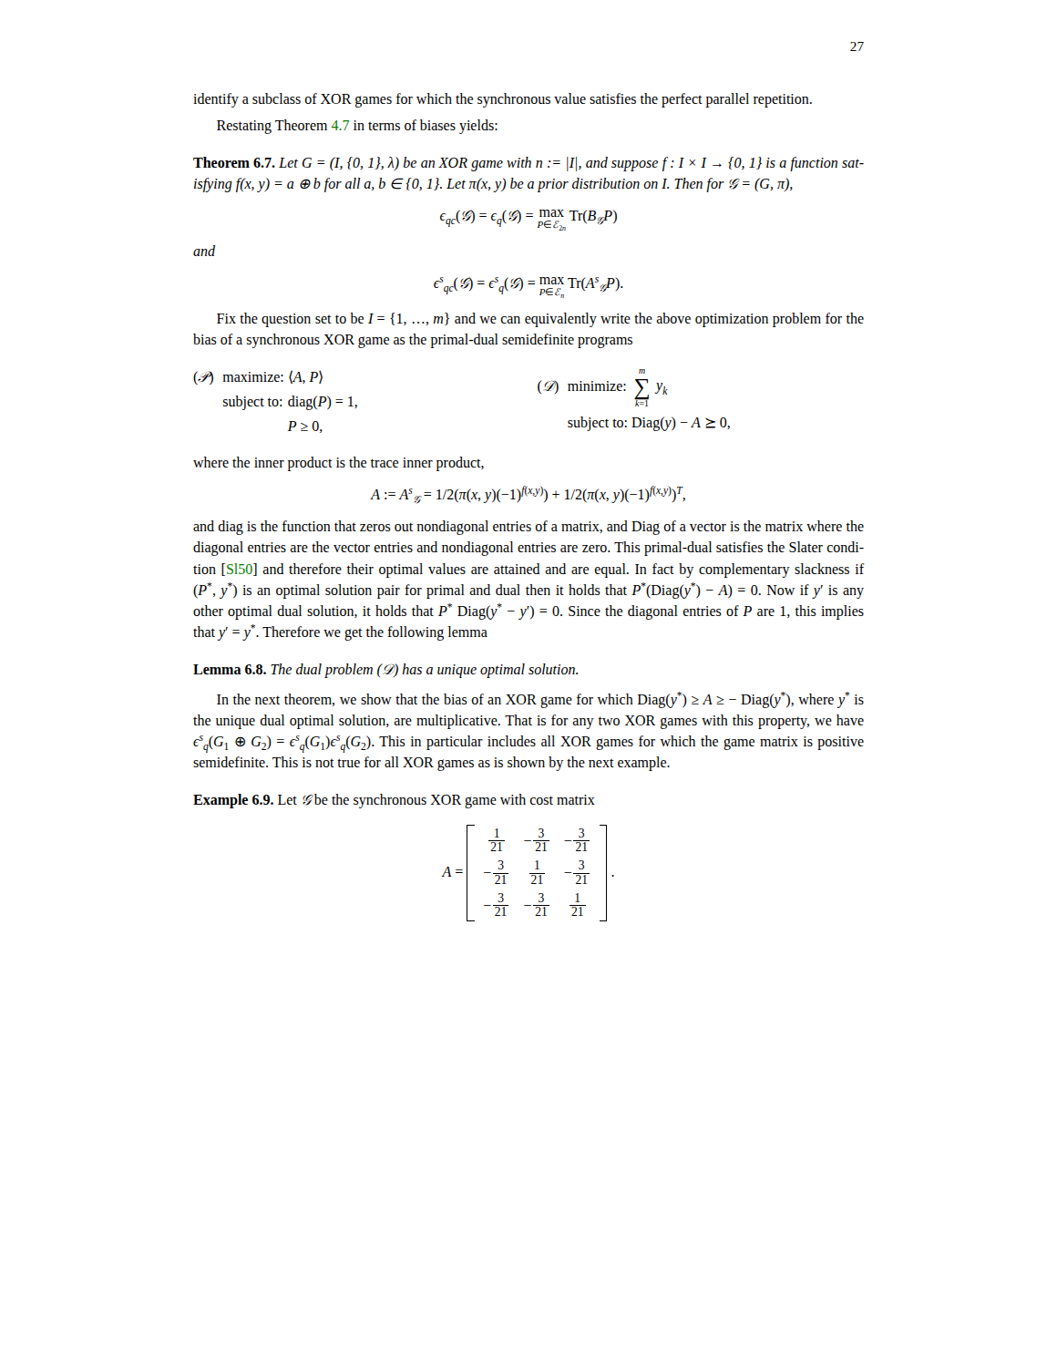27
identify a subclass of XOR games for which the synchronous value satisfies the perfect parallel repetition.
Restating Theorem 4.7 in terms of biases yields:
Theorem 6.7. Let G = (I, {0, 1}, λ) be an XOR game with n := |I|, and suppose f : I × I → {0, 1} is a function satisfying f(x, y) = a ⊕ b for all a, b ∈ {0, 1}. Let π(x, y) be a prior distribution on I. Then for 𝒢 = (G, π),
ϵqc(𝒢) = ϵq(𝒢) = max P∈ℰ2n Tr(B𝒢P)
and
ϵsqc(𝒢) = ϵsq(𝒢) = max P∈ℰn Tr(As𝒢P).
Fix the question set to be I = {1, …, m} and we can equivalently write the above optimization problem for the bias of a synchronous XOR game as the primal-dual semidefinite programs
| ( 𝒫 ) | maximize: | ⟨ A , P ⟩ |
| | subject to: | diag ( P ) = 1, |
| | | P ≥ 0, |
| ( 𝒟 ) | minimize: | m ∑ k =1 y k |
| | subject to: | Diag ( y ) − A ⪰ 0, |
where the inner product is the trace inner product,
A := As𝒢 = 1/2(π(x, y)(−1)f(x,y)) + 1/2(π(x, y)(−1)f(x,y))T,
and diag is the function that zeros out nondiagonal entries of a matrix, and Diag of a vector is the matrix where the diagonal entries are the vector entries and nondiagonal entries are zero. This primal-dual satisfies the Slater condition [Sl50] and therefore their optimal values are attained and are equal. In fact by complementary slackness if (P*, y*) is an optimal solution pair for primal and dual then it holds that P*(Diag(y*) − A) = 0. Now if y′ is any other optimal dual solution, it holds that P* Diag(y* − y′) = 0. Since the diagonal entries of P are 1, this implies that y′ = y*. Therefore we get the following lemma
Lemma 6.8. The dual problem (𝒟) has a unique optimal solution.
In the next theorem, we show that the bias of an XOR game for which Diag(y*) ≥ A ≥ − Diag(y*), where y* is the unique dual optimal solution, are multiplicative. That is for any two XOR games with this property, we have ϵsq(G1 ⊕ G2) = ϵsq(G1)ϵsq(G2). This in particular includes all XOR games for which the game matrix is positive semidefinite. This is not true for all XOR games as is shown by the next example.
Example 6.9. Let 𝒢 be the synchronous XOR game with cost matrix
A =
| 1 21 | − 3 21 | − 3 21 |
| − 3 21 | 1 21 | − 3 21 |
| − 3 21 | − 3 21 | 1 21 |
.